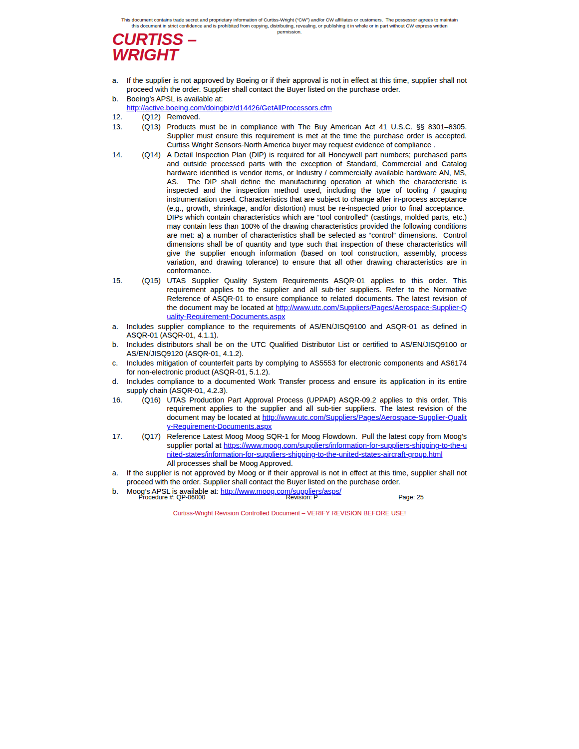This document contains trade secret and proprietary information of Curtiss-Wright (“CW”) and/or CW affiliates or customers. The possessor agrees to maintain this document in strict confidence and is prohibited from copying, distributing, revealing, or publishing it in whole or in part without CW express written permission.
CURTISS –
WRIGHT
a. If the supplier is not approved by Boeing or if their approval is not in effect at this time, supplier shall not proceed with the order. Supplier shall contact the Buyer listed on the purchase order.
b. Boeing’s APSL is available at:
http://active.boeing.com/doingbiz/d14426/GetAllProcessors.cfm
12.(Q12) Removed.
13.(Q13) Products must be in compliance with The Buy American Act 41 U.S.C. §§ 8301–8305. Supplier must ensure this requirement is met at the time the purchase order is accepted. Curtiss Wright Sensors-North America buyer may request evidence of compliance .
14.(Q14) A Detail Inspection Plan (DIP) is required for all Honeywell part numbers; purchased parts and outside processed parts with the exception of Standard, Commercial and Catalog hardware identified is vendor items, or Industry / commercially available hardware AN, MS, AS. The DIP shall define the manufacturing operation at which the characteristic is inspected and the inspection method used, including the type of tooling / gauging instrumentation used. Characteristics that are subject to change after in-process acceptance (e.g., growth, shrinkage, and/or distortion) must be re-inspected prior to final acceptance. DIPs which contain characteristics which are “tool controlled” (castings, molded parts, etc.) may contain less than 100% of the drawing characteristics provided the following conditions are met: a) a number of characteristics shall be selected as “control” dimensions. Control dimensions shall be of quantity and type such that inspection of these characteristics will give the supplier enough information (based on tool construction, assembly, process variation, and drawing tolerance) to ensure that all other drawing characteristics are in conformance.
15.(Q15) UTAS Supplier Quality System Requirements ASQR-01 applies to this order. This requirement applies to the supplier and all sub-tier suppliers. Refer to the Normative Reference of ASQR-01 to ensure compliance to related documents. The latest revision of the document may be located at http://www.utc.com/Suppliers/Pages/Aerospace-Supplier-Quality-Requirement-Documents.aspx
a. Includes supplier compliance to the requirements of AS/EN/JISQ9100 and ASQR-01 as defined in ASQR-01 (ASQR-01, 4.1.1).
b. Includes distributors shall be on the UTC Qualified Distributor List or certified to AS/EN/JISQ9100 or AS/EN/JISQ9120 (ASQR-01, 4.1.2).
c. Includes mitigation of counterfeit parts by complying to AS5553 for electronic components and AS6174 for non-electronic product (ASQR-01, 5.1.2).
d. Includes compliance to a documented Work Transfer process and ensure its application in its entire supply chain (ASQR-01, 4.2.3).
16.(Q16) UTAS Production Part Approval Process (UPPAP) ASQR-09.2 applies to this order. This requirement applies to the supplier and all sub-tier suppliers. The latest revision of the document may be located at http://www.utc.com/Suppliers/Pages/Aerospace-Supplier-Quality-Requirement-Documents.aspx
17.(Q17) Reference Latest Moog Moog SQR-1 for Moog Flowdown. Pull the latest copy from Moog’s supplier portal at https://www.moog.com/suppliers/information-for-suppliers-shipping-to-the-united-states/information-for-suppliers-shipping-to-the-united-states-aircraft-group.html
All processes shall be Moog Approved.
a. If the supplier is not approved by Moog or if their approval is not in effect at this time, supplier shall not proceed with the order. Supplier shall contact the Buyer listed on the purchase order.
b. Moog’s APSL is available at: http://www.moog.com/suppliers/asps/
Procedure #: QP-06000 Revision: P Page: 25
Curtiss-Wright Revision Controlled Document – VERIFY REVISION BEFORE USE!